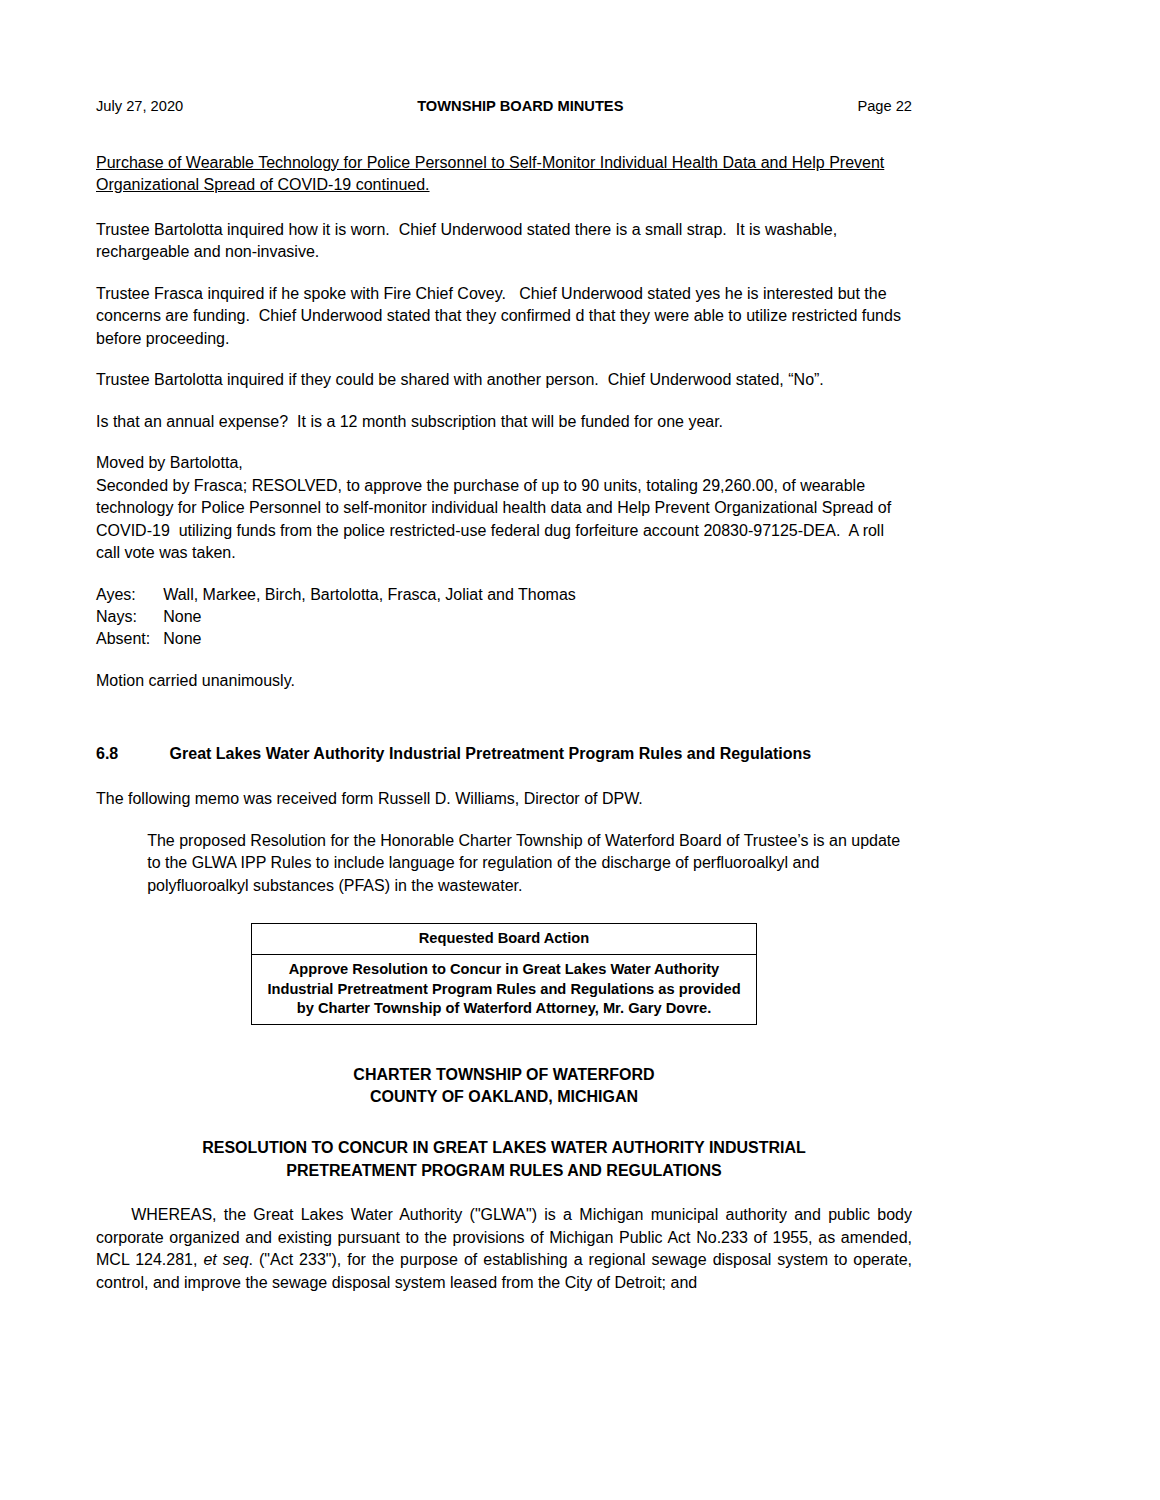July 27, 2020
TOWNSHIP BOARD MINUTES
Page 22
Purchase of Wearable Technology for Police Personnel to Self-Monitor Individual Health Data and Help Prevent Organizational Spread of COVID-19 continued.
Trustee Bartolotta inquired how it is worn. Chief Underwood stated there is a small strap. It is washable, rechargeable and non-invasive.
Trustee Frasca inquired if he spoke with Fire Chief Covey. Chief Underwood stated yes he is interested but the concerns are funding. Chief Underwood stated that they confirmed d that they were able to utilize restricted funds before proceeding.
Trustee Bartolotta inquired if they could be shared with another person. Chief Underwood stated, “No”.
Is that an annual expense? It is a 12 month subscription that will be funded for one year.
Moved by Bartolotta,
Seconded by Frasca; RESOLVED, to approve the purchase of up to 90 units, totaling 29,260.00, of wearable technology for Police Personnel to self-monitor individual health data and Help Prevent Organizational Spread of COVID-19 utilizing funds from the police restricted-use federal dug forfeiture account 20830-97125-DEA. A roll call vote was taken.
Ayes: Wall, Markee, Birch, Bartolotta, Frasca, Joliat and Thomas
Nays: None
Absent: None
Motion carried unanimously.
6.8 Great Lakes Water Authority Industrial Pretreatment Program Rules and Regulations
The following memo was received form Russell D. Williams, Director of DPW.
The proposed Resolution for the Honorable Charter Township of Waterford Board of Trustee’s is an update to the GLWA IPP Rules to include language for regulation of the discharge of perfluoroalkyl and polyfluoroalkyl substances (PFAS) in the wastewater.
| Requested Board Action |
| Approve Resolution to Concur in Great Lakes Water Authority Industrial Pretreatment Program Rules and Regulations as provided by Charter Township of Waterford Attorney, Mr. Gary Dovre. |
CHARTER TOWNSHIP OF WATERFORD
COUNTY OF OAKLAND, MICHIGAN
RESOLUTION TO CONCUR IN GREAT LAKES WATER AUTHORITY INDUSTRIAL
PRETREATMENT PROGRAM RULES AND REGULATIONS
WHEREAS, the Great Lakes Water Authority ("GLWA") is a Michigan municipal authority and public body corporate organized and existing pursuant to the provisions of Michigan Public Act No.233 of 1955, as amended, MCL 124.281, et seq. ("Act 233"), for the purpose of establishing a regional sewage disposal system to operate, control, and improve the sewage disposal system leased from the City of Detroit; and